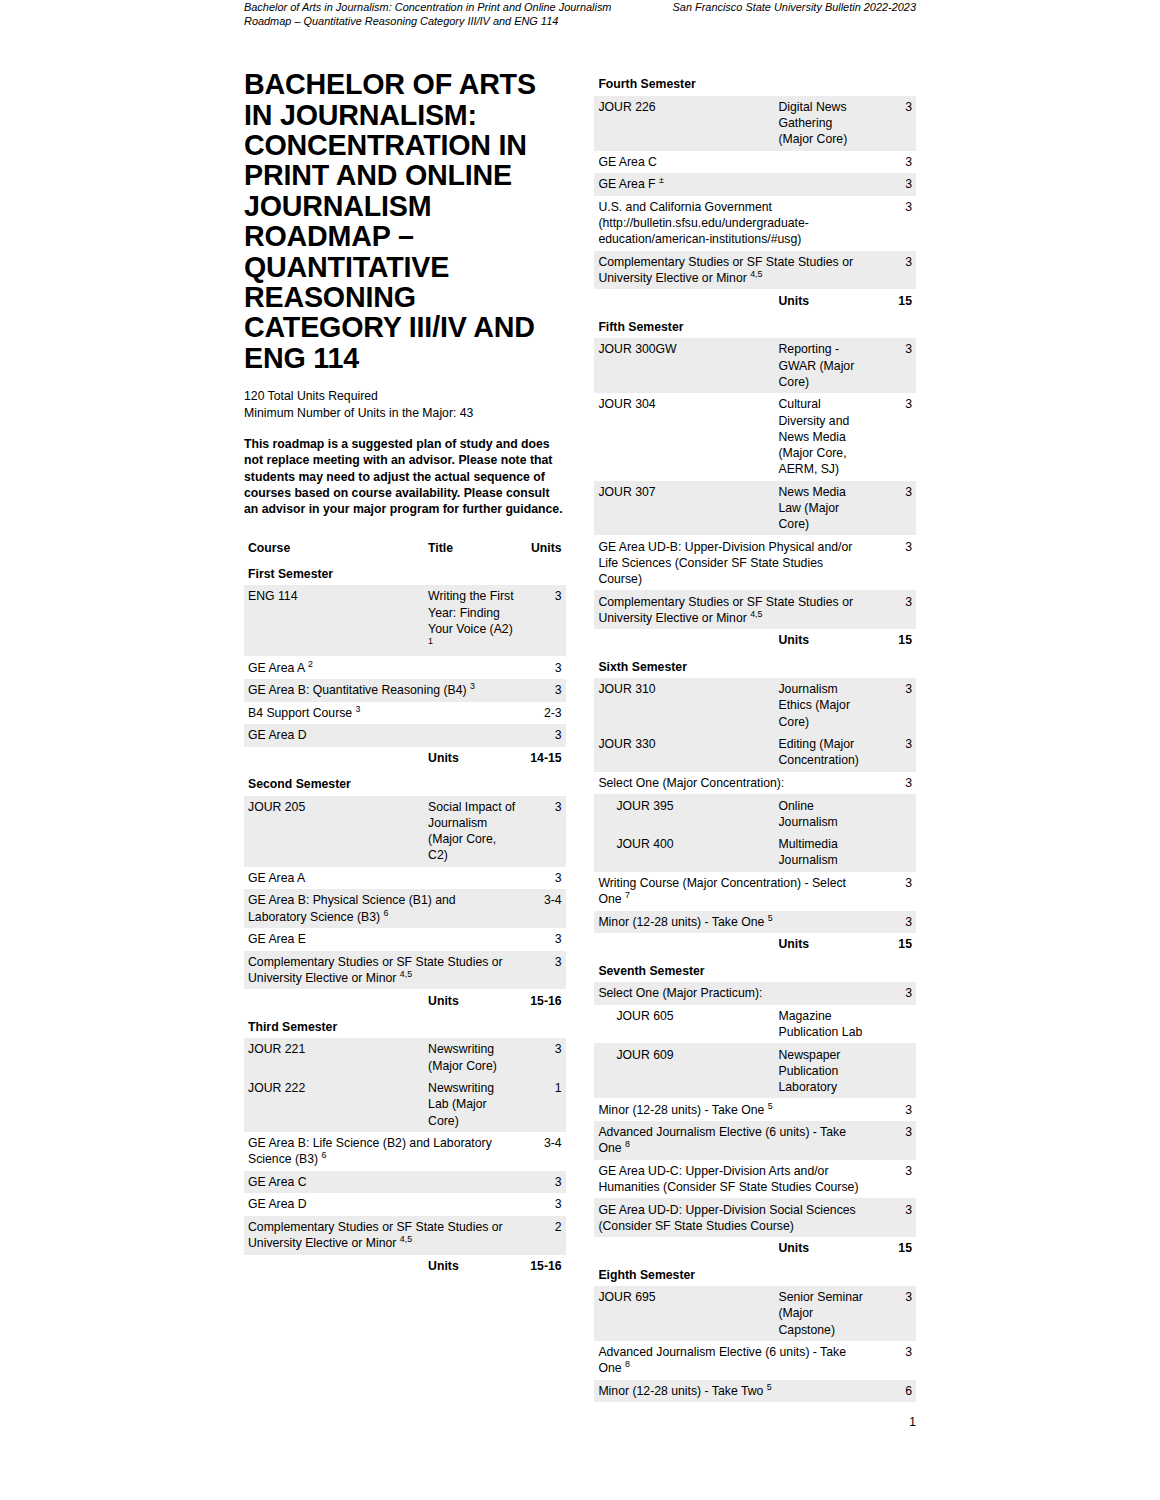Bachelor of Arts in Journalism: Concentration in Print and Online Journalism Roadmap – Quantitative Reasoning Category III/IV and ENG 114
San Francisco State University Bulletin 2022-2023
Bachelor of Arts in Journalism: Concentration in Print and Online Journalism Roadmap – Quantitative Reasoning Category III/IV and ENG 114
120 Total Units Required
Minimum Number of Units in the Major: 43
This roadmap is a suggested plan of study and does not replace meeting with an advisor. Please note that students may need to adjust the actual sequence of courses based on course availability. Please consult an advisor in your major program for further guidance.
| Course | Title | Units |
| --- | --- | --- |
| First Semester |
| ENG 114 | Writing the First Year: Finding Your Voice (A2) 1 | 3 |
| GE Area A 2 | 3 |
| GE Area B: Quantitative Reasoning (B4) 3 | 3 |
| B4 Support Course 3 | 2-3 |
| GE Area D | 3 |
| | Units | 14-15 |
| Second Semester |
| JOUR 205 | Social Impact of Journalism (Major Core, C2) | 3 |
| GE Area A | 3 |
| GE Area B: Physical Science (B1) and Laboratory Science (B3) 6 | 3-4 |
| GE Area E | 3 |
| Complementary Studies or SF State Studies or University Elective or Minor 4,5 | 3 |
| | Units | 15-16 |
| Third Semester |
| JOUR 221 | Newswriting (Major Core) | 3 |
| JOUR 222 | Newswriting Lab (Major Core) | 1 |
| GE Area B: Life Science (B2) and Laboratory Science (B3) 6 | 3-4 |
| GE Area C | 3 |
| GE Area D | 3 |
| Complementary Studies or SF State Studies or University Elective or Minor 4,5 | 2 |
| | Units | 15-16 |
| Fourth Semester |
| JOUR 226 | Digital News Gathering (Major Core) | 3 |
| GE Area C | 3 |
| GE Area F ± | 3 |
| U.S. and California Government (http://bulletin.sfsu.edu/undergraduate-education/american-institutions/#usg) | 3 |
| Complementary Studies or SF State Studies or University Elective or Minor 4,5 | 3 |
| | Units | 15 |
| Fifth Semester |
| JOUR 300GW | Reporting - GWAR (Major Core) | 3 |
| JOUR 304 | Cultural Diversity and News Media (Major Core, AERM, SJ) | 3 |
| JOUR 307 | News Media Law (Major Core) | 3 |
| GE Area UD-B: Upper-Division Physical and/or Life Sciences (Consider SF State Studies Course) | 3 |
| Complementary Studies or SF State Studies or University Elective or Minor 4,5 | 3 |
| | Units | 15 |
| Sixth Semester |
| JOUR 310 | Journalism Ethics (Major Core) | 3 |
| JOUR 330 | Editing (Major Concentration) | 3 |
| Select One (Major Concentration): | 3 |
| JOUR 395 | Online Journalism | |
| JOUR 400 | Multimedia Journalism | |
| Writing Course (Major Concentration) - Select One 7 | 3 |
| Minor (12-28 units) - Take One 5 | 3 |
| | Units | 15 |
| Seventh Semester |
| Select One (Major Practicum): | 3 |
| JOUR 605 | Magazine Publication Lab | |
| JOUR 609 | Newspaper Publication Laboratory | |
| Minor (12-28 units) - Take One 5 | 3 |
| Advanced Journalism Elective (6 units) - Take One 8 | 3 |
| GE Area UD-C: Upper-Division Arts and/or Humanities (Consider SF State Studies Course) | 3 |
| GE Area UD-D: Upper-Division Social Sciences (Consider SF State Studies Course) | 3 |
| | Units | 15 |
| Eighth Semester |
| JOUR 695 | Senior Seminar (Major Capstone) | 3 |
| Advanced Journalism Elective (6 units) - Take One 8 | 3 |
| Minor (12-28 units) - Take Two 5 | 6 |
1